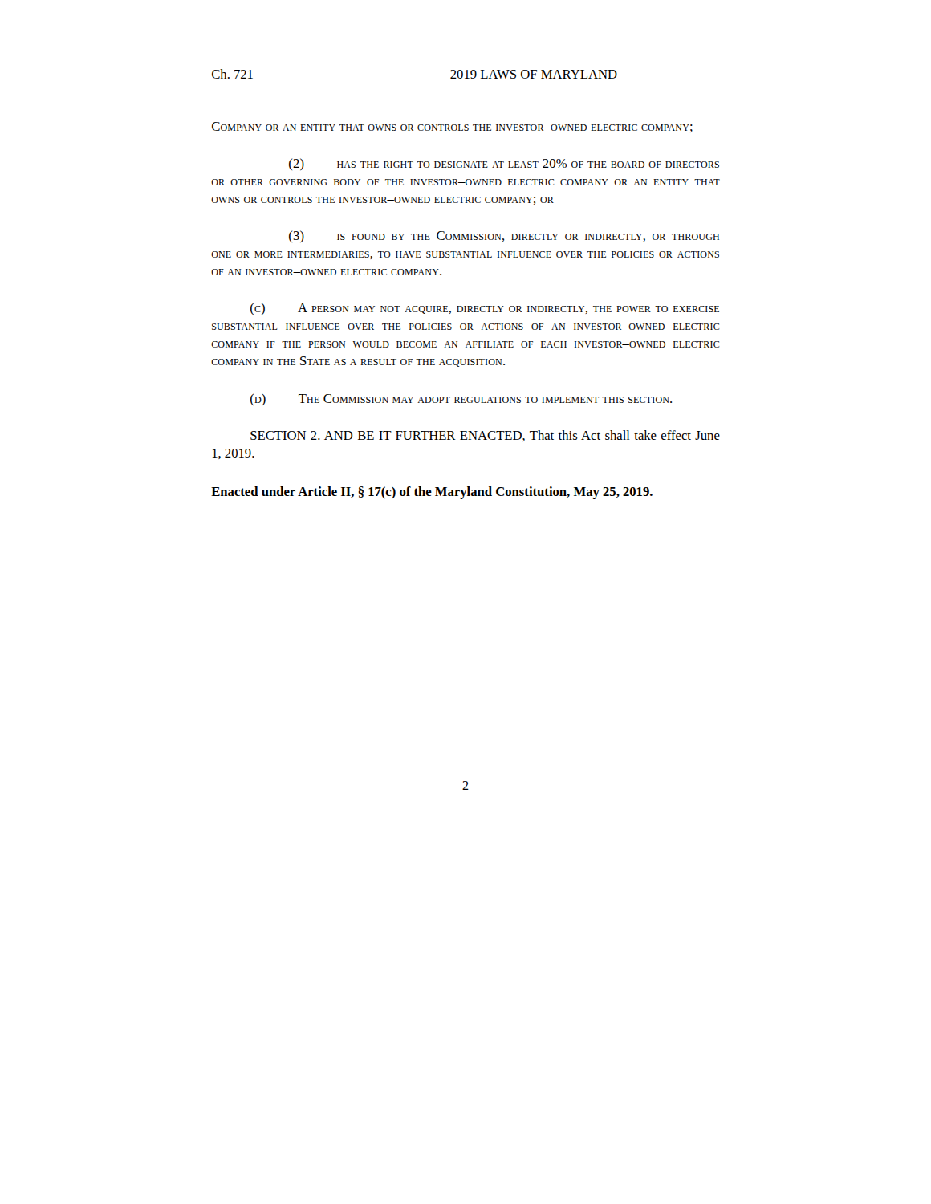Ch. 721 2019 LAWS OF MARYLAND
Company or an entity that owns or controls the investor–owned electric company;
(2) has the right to designate at least 20% of the board of directors or other governing body of the investor–owned electric company or an entity that owns or controls the investor–owned electric company; or
(3) is found by the Commission, directly or indirectly, or through one or more intermediaries, to have substantial influence over the policies or actions of an investor–owned electric company.
(c) A person may not acquire, directly or indirectly, the power to exercise substantial influence over the policies or actions of an investor–owned electric company if the person would become an affiliate of each investor–owned electric company in the State as a result of the acquisition.
(d) The Commission may adopt regulations to implement this section.
SECTION 2. AND BE IT FURTHER ENACTED, That this Act shall take effect June 1, 2019.
Enacted under Article II, § 17(c) of the Maryland Constitution, May 25, 2019.
– 2 –